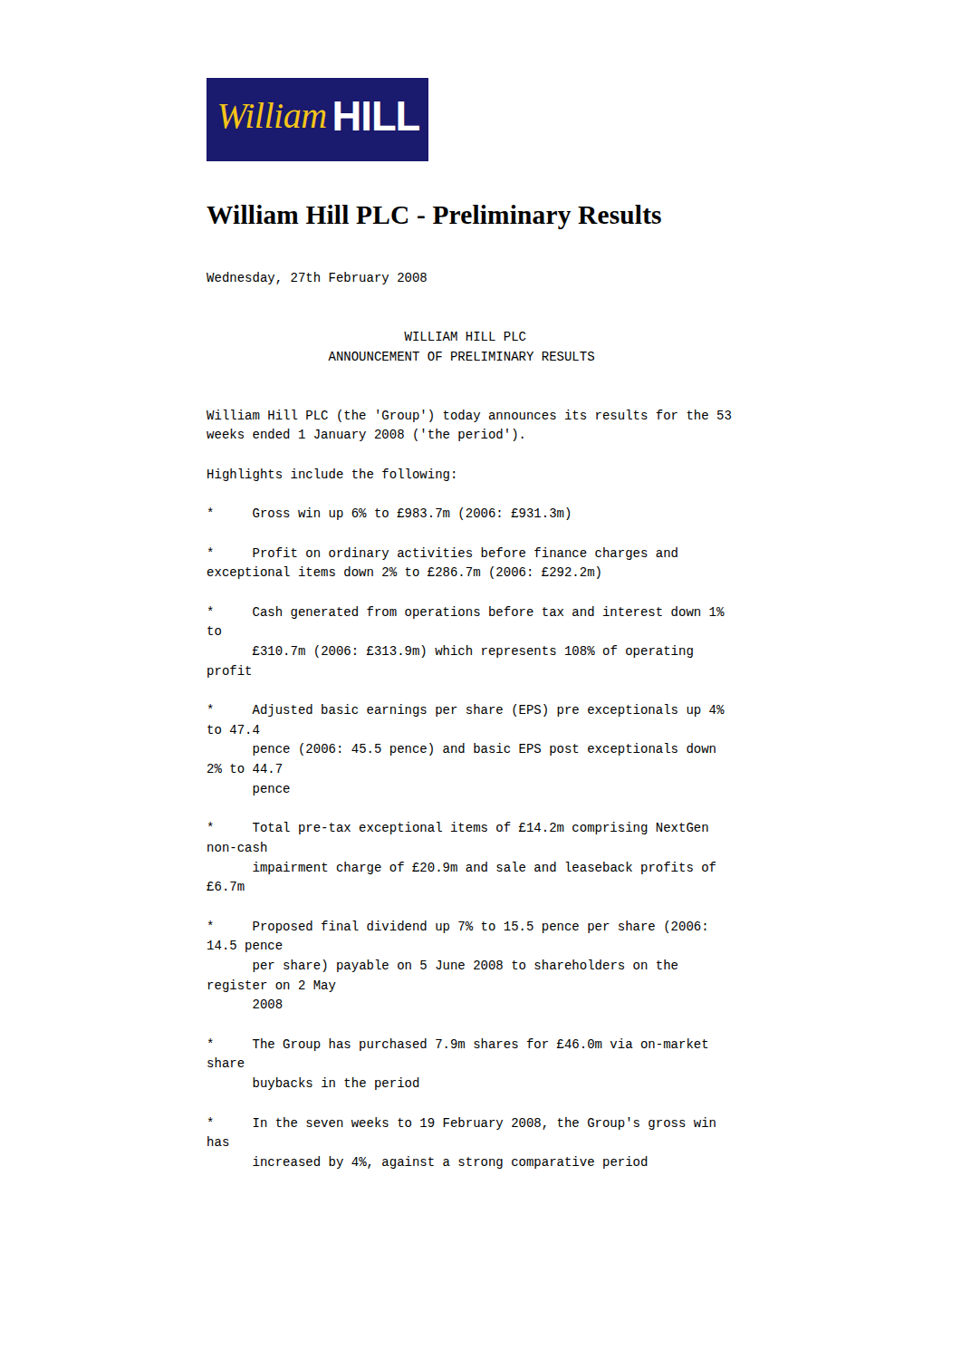William HILL
William Hill PLC - Preliminary Results
Wednesday, 27th February 2008


                          WILLIAM HILL PLC
                ANNOUNCEMENT OF PRELIMINARY RESULTS


William Hill PLC (the 'Group') today announces its results for the 53
weeks ended 1 January 2008 ('the period').

Highlights include the following:

*     Gross win up 6% to £983.7m (2006: £931.3m)

*     Profit on ordinary activities before finance charges and
exceptional items down 2% to £286.7m (2006: £292.2m)

*     Cash generated from operations before tax and interest down 1%
to
      £310.7m (2006: £313.9m) which represents 108% of operating
profit

*     Adjusted basic earnings per share (EPS) pre exceptionals up 4%
to 47.4
      pence (2006: 45.5 pence) and basic EPS post exceptionals down
2% to 44.7
      pence

*     Total pre-tax exceptional items of £14.2m comprising NextGen
non-cash
      impairment charge of £20.9m and sale and leaseback profits of
£6.7m

*     Proposed final dividend up 7% to 15.5 pence per share (2006:
14.5 pence
      per share) payable on 5 June 2008 to shareholders on the
register on 2 May
      2008

*     The Group has purchased 7.9m shares for £46.0m via on-market
share
      buybacks in the period

*     In the seven weeks to 19 February 2008, the Group's gross win
has
      increased by 4%, against a strong comparative period